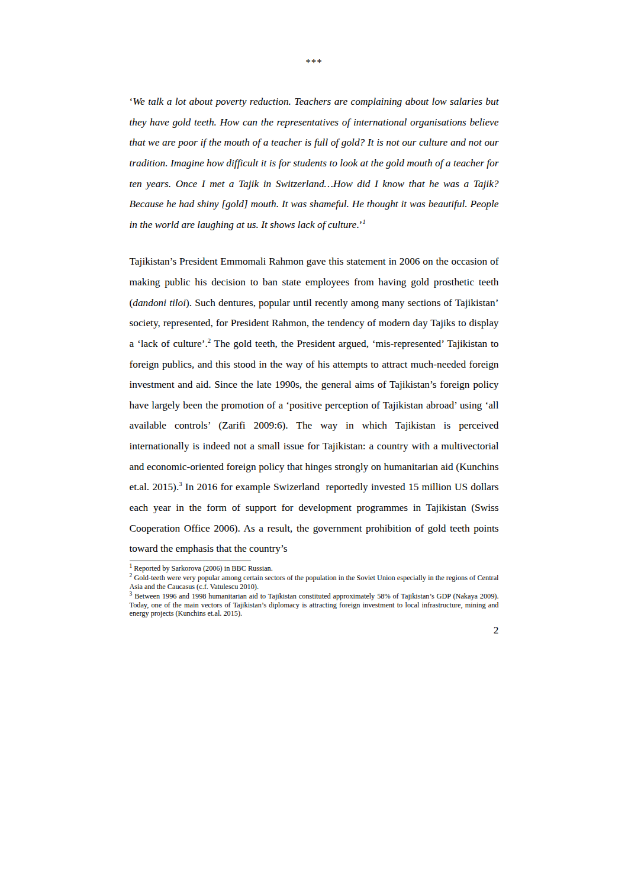***
‘We talk a lot about poverty reduction. Teachers are complaining about low salaries but they have gold teeth. How can the representatives of international organisations believe that we are poor if the mouth of a teacher is full of gold? It is not our culture and not our tradition. Imagine how difficult it is for students to look at the gold mouth of a teacher for ten years. Once I met a Tajik in Switzerland…How did I know that he was a Tajik? Because he had shiny [gold] mouth. It was shameful. He thought it was beautiful. People in the world are laughing at us. It shows lack of culture.’1
Tajikistan’s President Emmomali Rahmon gave this statement in 2006 on the occasion of making public his decision to ban state employees from having gold prosthetic teeth (dandoni tiloi). Such dentures, popular until recently among many sections of Tajikistan’ society, represented, for President Rahmon, the tendency of modern day Tajiks to display a ‘lack of culture’.2 The gold teeth, the President argued, ‘mis-represented’ Tajikistan to foreign publics, and this stood in the way of his attempts to attract much-needed foreign investment and aid. Since the late 1990s, the general aims of Tajikistan’s foreign policy have largely been the promotion of a ‘positive perception of Tajikistan abroad’ using ‘all available controls’ (Zarifi 2009:6). The way in which Tajikistan is perceived internationally is indeed not a small issue for Tajikistan: a country with a multivectorial and economic-oriented foreign policy that hinges strongly on humanitarian aid (Kunchins et.al. 2015).3 In 2016 for example Swizerland reportedly invested 15 million US dollars each year in the form of support for development programmes in Tajikistan (Swiss Cooperation Office 2006). As a result, the government prohibition of gold teeth points toward the emphasis that the country’s
1 Reported by Sarkorova (2006) in BBC Russian.
2 Gold-teeth were very popular among certain sectors of the population in the Soviet Union especially in the regions of Central Asia and the Caucasus (c.f. Vatulescu 2010).
3 Between 1996 and 1998 humanitarian aid to Tajikistan constituted approximately 58% of Tajikistan’s GDP (Nakaya 2009). Today, one of the main vectors of Tajikistan’s diplomacy is attracting foreign investment to local infrastructure, mining and energy projects (Kunchins et.al. 2015).
2